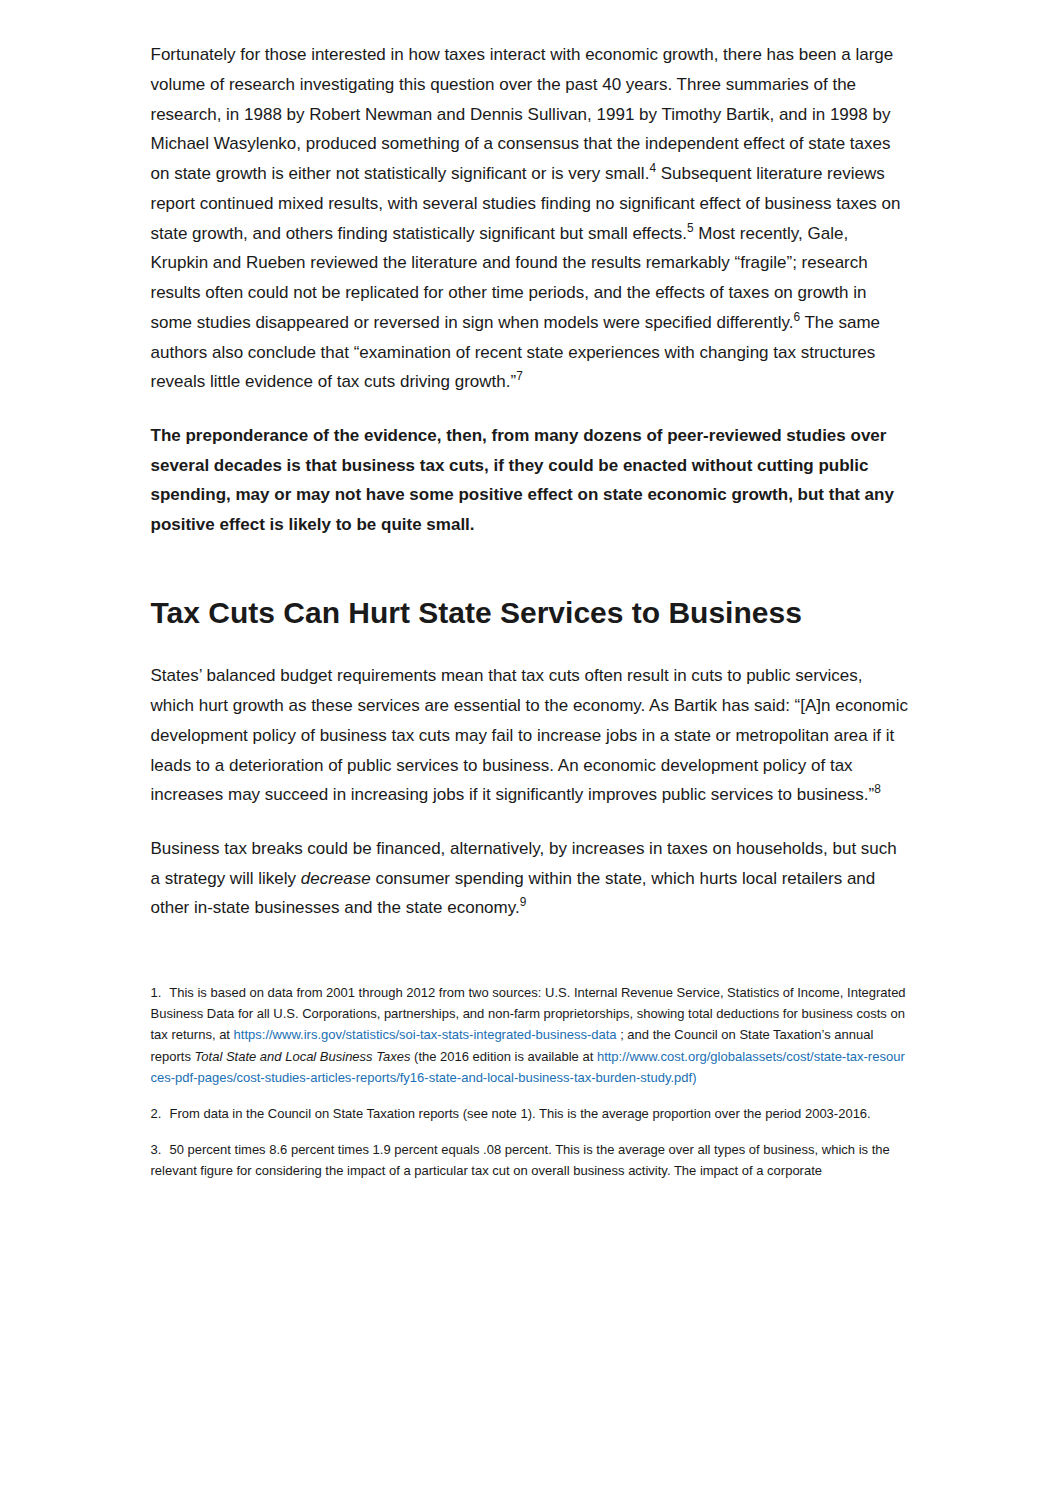Fortunately for those interested in how taxes interact with economic growth, there has been a large volume of research investigating this question over the past 40 years. Three summaries of the research, in 1988 by Robert Newman and Dennis Sullivan, 1991 by Timothy Bartik, and in 1998 by Michael Wasylenko, produced something of a consensus that the independent effect of state taxes on state growth is either not statistically significant or is very small.4 Subsequent literature reviews report continued mixed results, with several studies finding no significant effect of business taxes on state growth, and others finding statistically significant but small effects.5 Most recently, Gale, Krupkin and Rueben reviewed the literature and found the results remarkably “fragile”; research results often could not be replicated for other time periods, and the effects of taxes on growth in some studies disappeared or reversed in sign when models were specified differently.6 The same authors also conclude that “examination of recent state experiences with changing tax structures reveals little evidence of tax cuts driving growth.”7
The preponderance of the evidence, then, from many dozens of peer-reviewed studies over several decades is that business tax cuts, if they could be enacted without cutting public spending, may or may not have some positive effect on state economic growth, but that any positive effect is likely to be quite small.
Tax Cuts Can Hurt State Services to Business
States’ balanced budget requirements mean that tax cuts often result in cuts to public services, which hurt growth as these services are essential to the economy. As Bartik has said: “[A]n economic development policy of business tax cuts may fail to increase jobs in a state or metropolitan area if it leads to a deterioration of public services to business. An economic development policy of tax increases may succeed in increasing jobs if it significantly improves public services to business.”8
Business tax breaks could be financed, alternatively, by increases in taxes on households, but such a strategy will likely decrease consumer spending within the state, which hurts local retailers and other in-state businesses and the state economy.9
1.​ This is based on data from 2001 through 2012 from two sources: U.S. Internal Revenue Service, Statistics of Income, Integrated Business Data for all U.S. Corporations, partnerships, and non-farm proprietorships, showing total deductions for business costs on tax returns, at https://www.irs.gov/statistics/soi-tax-stats-integrated-business-data ; and the Council on State Taxation’s annual reports Total State and Local Business Taxes (the 2016 edition is available at http://www.cost.org/globalassets/cost/state-tax-resources-pdf-pages/cost-studies-articles-reports/fy16-state-and-local-business-tax-burden-study.pdf)
2.​ From data in the Council on State Taxation reports (see note 1). This is the average proportion over the period 2003-2016.
3.​ 50 percent times 8.6 percent times 1.9 percent equals .08 percent. This is the average over all types of business, which is the relevant figure for considering the impact of a particular tax cut on overall business activity. The impact of a corporate